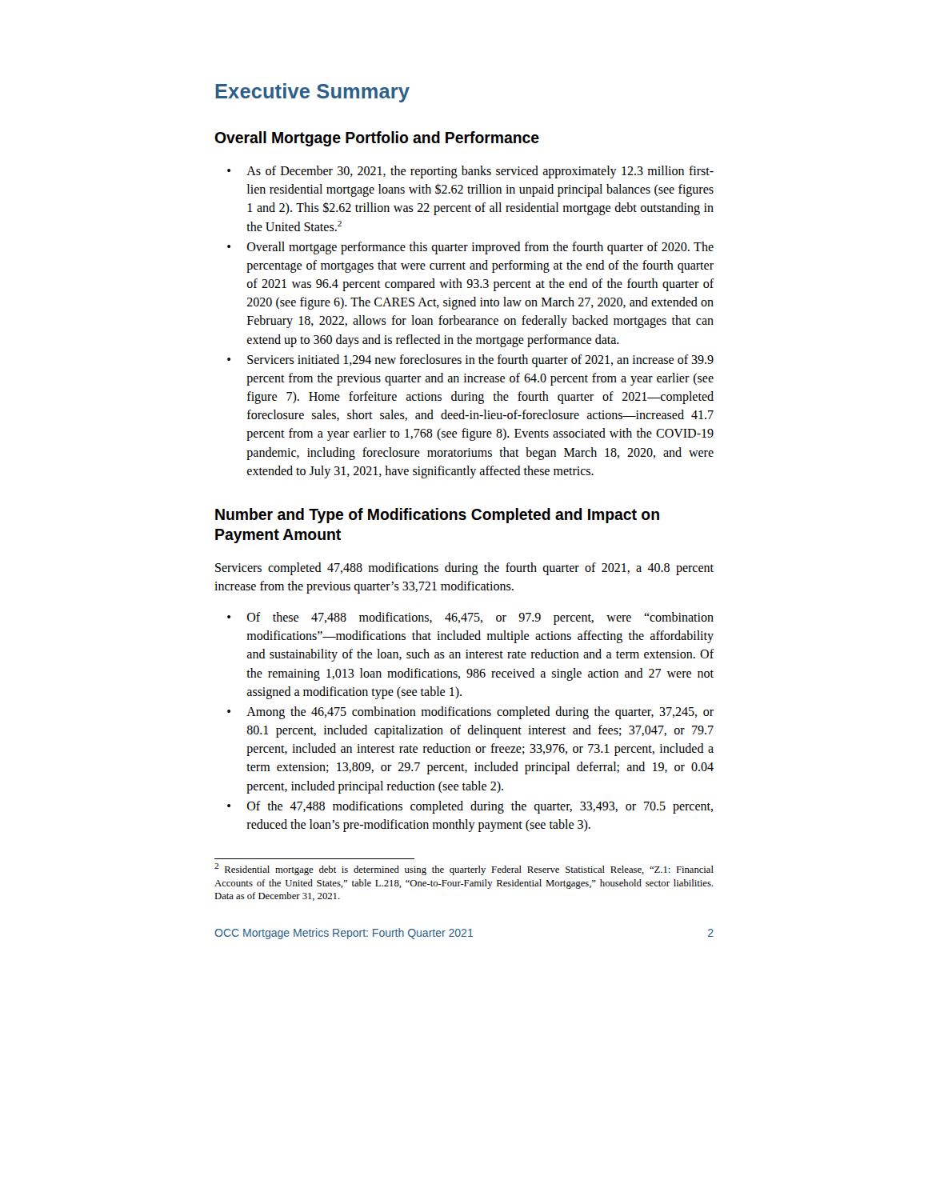Executive Summary
Overall Mortgage Portfolio and Performance
As of December 30, 2021, the reporting banks serviced approximately 12.3 million first-lien residential mortgage loans with $2.62 trillion in unpaid principal balances (see figures 1 and 2). This $2.62 trillion was 22 percent of all residential mortgage debt outstanding in the United States.2
Overall mortgage performance this quarter improved from the fourth quarter of 2020. The percentage of mortgages that were current and performing at the end of the fourth quarter of 2021 was 96.4 percent compared with 93.3 percent at the end of the fourth quarter of 2020 (see figure 6). The CARES Act, signed into law on March 27, 2020, and extended on February 18, 2022, allows for loan forbearance on federally backed mortgages that can extend up to 360 days and is reflected in the mortgage performance data.
Servicers initiated 1,294 new foreclosures in the fourth quarter of 2021, an increase of 39.9 percent from the previous quarter and an increase of 64.0 percent from a year earlier (see figure 7). Home forfeiture actions during the fourth quarter of 2021—completed foreclosure sales, short sales, and deed-in-lieu-of-foreclosure actions—increased 41.7 percent from a year earlier to 1,768 (see figure 8). Events associated with the COVID-19 pandemic, including foreclosure moratoriums that began March 18, 2020, and were extended to July 31, 2021, have significantly affected these metrics.
Number and Type of Modifications Completed and Impact on Payment Amount
Servicers completed 47,488 modifications during the fourth quarter of 2021, a 40.8 percent increase from the previous quarter’s 33,721 modifications.
Of these 47,488 modifications, 46,475, or 97.9 percent, were “combination modifications”—modifications that included multiple actions affecting the affordability and sustainability of the loan, such as an interest rate reduction and a term extension. Of the remaining 1,013 loan modifications, 986 received a single action and 27 were not assigned a modification type (see table 1).
Among the 46,475 combination modifications completed during the quarter, 37,245, or 80.1 percent, included capitalization of delinquent interest and fees; 37,047, or 79.7 percent, included an interest rate reduction or freeze; 33,976, or 73.1 percent, included a term extension; 13,809, or 29.7 percent, included principal deferral; and 19, or 0.04 percent, included principal reduction (see table 2).
Of the 47,488 modifications completed during the quarter, 33,493, or 70.5 percent, reduced the loan’s pre-modification monthly payment (see table 3).
2 Residential mortgage debt is determined using the quarterly Federal Reserve Statistical Release, “Z.1: Financial Accounts of the United States,” table L.218, “One-to-Four-Family Residential Mortgages,” household sector liabilities. Data as of December 31, 2021.
OCC Mortgage Metrics Report: Fourth Quarter 2021 2